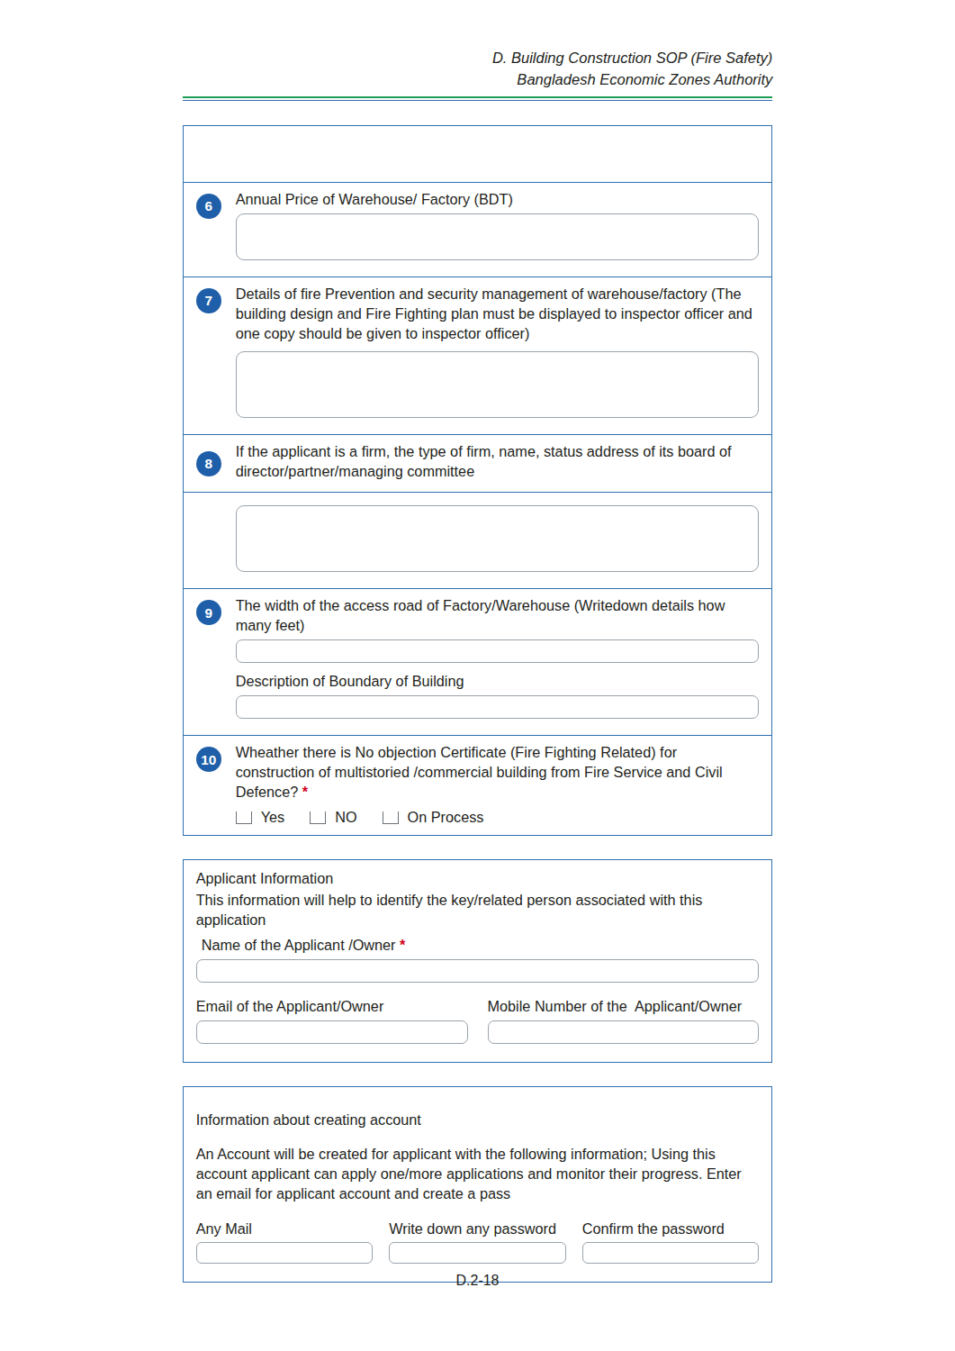D. Building Construction SOP (Fire Safety)
Bangladesh Economic Zones Authority
6
Annual Price of Warehouse/ Factory (BDT)
7
Details of fire Prevention and security management of warehouse/factory (The building design and Fire Fighting plan must be displayed to inspector officer and one copy should be given to inspector officer)
8
If the applicant is a firm, the type of firm, name, status address of its board of director/partner/managing committee
9
The width of the access road of Factory/Warehouse (Writedown details how many feet)
Description of Boundary of Building
10
Wheather there is No objection Certificate (Fire Fighting Related) for construction of multistoried /commercial building from Fire Service and Civil Defence? *
Yes NO On Process
Applicant Information
This information will help to identify the key/related person associated with this application
Name of the Applicant /Owner *
Email of the Applicant/Owner
Mobile Number of the Applicant/Owner
Information about creating account
An Account will be created for applicant with the following information; Using this account applicant can apply one/more applications and monitor their progress. Enter an email for applicant account and create a pass
Any Mail
Write down any password
Confirm the password
D.2-18